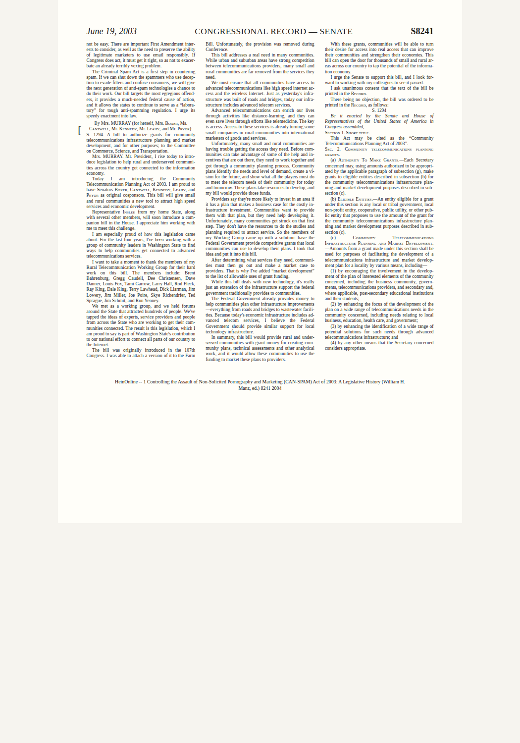June 19, 2003
CONGRESSIONAL RECORD — SENATE
S8241
[
not be easy. There are important First Amendment interests to consider, as well as the need to preserve the ability of legitimate marketers to use email responsibly. If Congress does act, it must get it right, so as not to exacerbate an already terribly vexing problem.
The Criminal Spam Act is a first step in countering spam. If we can shut down the spammers who use deception to evade filters and confuse consumers, we will give the next generation of anti-spam technologies a chance to do their work. Our bill targets the most egregious offenders, it provides a much-needed federal cause of action, and it allows the states to continue to serve as a “laboratory” for tough anti-spamming regulation. I urge its speedy enactment into law.
By Mrs. MURRAY (for herself, Mrs. Boxer, Ms. Cantwell, Mr. Kennedy, Mr. Leahy, and Mr. Pryor):
S. 1294. A bill to authorize grants for community telecommunications infrastructure planning and market development, and for other purposes; to the Committee on Commerce, Science, and Transportation.
Mrs. MURRAY. Mr. President, I rise today to introduce legislation to help rural and underserved communities across the country get connected to the information economy.
Today I am introducing the Community Telecommunication Planning Act of 2003. I am proud to have Senators Boxer, Cantwell, Kennedy, Leahy, and Pryor as original cosponsors. This bill will give small and rural communities a new tool to attract high speed services and economic development.
Representative Inslee from my home State, along with several other members, will soon introduce a companion bill in the House. I appreciate him working with me to meet this challenge.
I am especially proud of how this legislation came about. For the last four years, I've been working with a group of community leaders in Washington State to find ways to help communities get connected to advanced telecommunications services.
I want to take a moment to thank the members of my Rural Telecommunication Working Group for their hard work on this bill. The members include: Brent Bahrenburg, Gregg Caudell, Dee Christensen, Dave Danner, Louis Fox, Tami Garrow, Larry Hall, Rod Fleck, Ray King, Dale King, Terry Lawhead, Dick Llarman, Jim Lowery, Jim Miller, Joe Poire, Skye Richendrfer, Ted Sprague, Jim Schmit, and Ron Yenney.
We met as a working group, and we held forums around the State that attracted hundreds of people. We've tapped the ideas of experts, service providers and people from across the State who are working to get their communities connected. The result is this legislation, which I am proud to say is part of Washington State's contribution to our national effort to connect all parts of our country to the Internet.
The bill was originally introduced in the 107th Congress. I was able to attach a version of it to the Farm Bill. Unfortunately, the provision was removed during Conference.
This bill addresses a real need in many communities. While urban and suburban areas have strong competition between telecommunications providers, many small and rural communities are far removed from the services they need.
We must ensure that all communities have access to advanced telecommunications like high speed internet access and the wireless Internet. Just as yesterday's infrastructure was built of roads and bridges, today our infrastructure includes advanced telecom services.
Advanced telecommunications can enrich our lives through activities like distance-learning, and they can even save lives through efforts like telemedicine. The key is access. Access to these services is already turning some small companies in rural communities into international marketers of goods and services.
Unfortunately, many small and rural communities are having trouble getting the access they need. Before communities can take advantage of some of the help and incentives that are out there, they need to work together and got through a community planning process. Community plans identify the needs and level of demand, create a vision for the future, and show what all the players must do to meet the telecom needs of their community for today and tomorrow. These plans take resources to develop, and my bill would provide those funds.
Providers say they're more likely to invest in an area if it has a plan that makes a business case for the costly infrastructure investment. Communities want to provide them with that plan, but they need help developing it. Unfortunately, many communities get struck on that first step. They don't have the resources to do the studies and planning required to attract service. So the members of my Working Group came up with a solution: have the Federal Government provide competitive grants that local communities can use to develop their plans. I took that idea and put it into this bill.
After determining what services they need, communities must then go out and make a market case to providers. That is why I've added “market development” to the list of allowable uses of grant funding.
While this bill deals with new technology, it's really just an extension of the infrastructure support the federal government traditionally provides to communities.
The Federal Government already provides money to help communities plan other infrastructure improvements—everything from roads and bridges to wastewater facilities. Because today's economic infrastructure includes advanced telecom services, I believe the Federal Government should provide similar support for local technology infrastructure.
In summary, this bill would provide rural and underserved communities with grant money for creating community plans, technical assessments and other analytical work, and it would allow these communities to use the funding to market these plans to providers.
With these grants, communities will be able to turn their desire for access into real access that can improve their communities and strengthen their economies. This bill can open the door for thousands of small and rural areas across our country to tap the potential of the information economy.
I urge the Senate to support this bill, and I look forward to working with my colleagues to see it passed.
I ask unanimous consent that the text of the bill be printed in the Record.
There being no objection, the bill was ordered to be printed in the Record, as follows:
S. 1294
Be it enacted by the Senate and House of Representatives of the United States of America in Congress assembled,
Section 1. Short title.
This Act may be cited as the “Community Telecommunications Planning Act of 2003”.
Sec. 2. Community telecommunications planning grants.
(a) Authority To Make Grants.—Each Secretary concerned may, using amounts authorized to be appropriated by the applicable paragraph of subsection (g), make grants to eligible entities described in subsection (b) for the community telecommunications infrastructure planning and market development purposes described in subsection (c).
(b) Eligible Entities.—An entity eligible for a grant under this section is any local or tribal government, local non-profit entity, cooperative, public utility, or other public entity that proposes to use the amount of the grant for the community telecommunications infrastructure planning and market development purposes described in subsection (c).
(c) Community Telecommunications Infrastructure Planning and Market Development.—Amounts from a grant made under this section shall be used for purposes of facilitating the development of a telecommunications infrastructure and market development plan for a locality by various means, including—
(1) by encouraging the involvement in the development of the plan of interested elements of the community concerned, including the business community, governments, telecommunications providers, and secondary and, where applicable, post-secondary educational institutions and their students;
(2) by enhancing the focus of the development of the plan on a wide range of telecommunications needs in the community concerned, including needs relating to local business, education, health care, and government;
(3) by enhancing the identification of a wide range of potential solutions for such needs through advanced telecommunications infrastructure; and
(4) by any other means that the Secretary concerned considers appropriate.
HeinOnline -- 1 Controlling the Assault of Non-Solicited Pornography and Marketing (CAN-SPAM) Act of 2003: A Legislative History (William H. Manz, ed.) 8241 2004